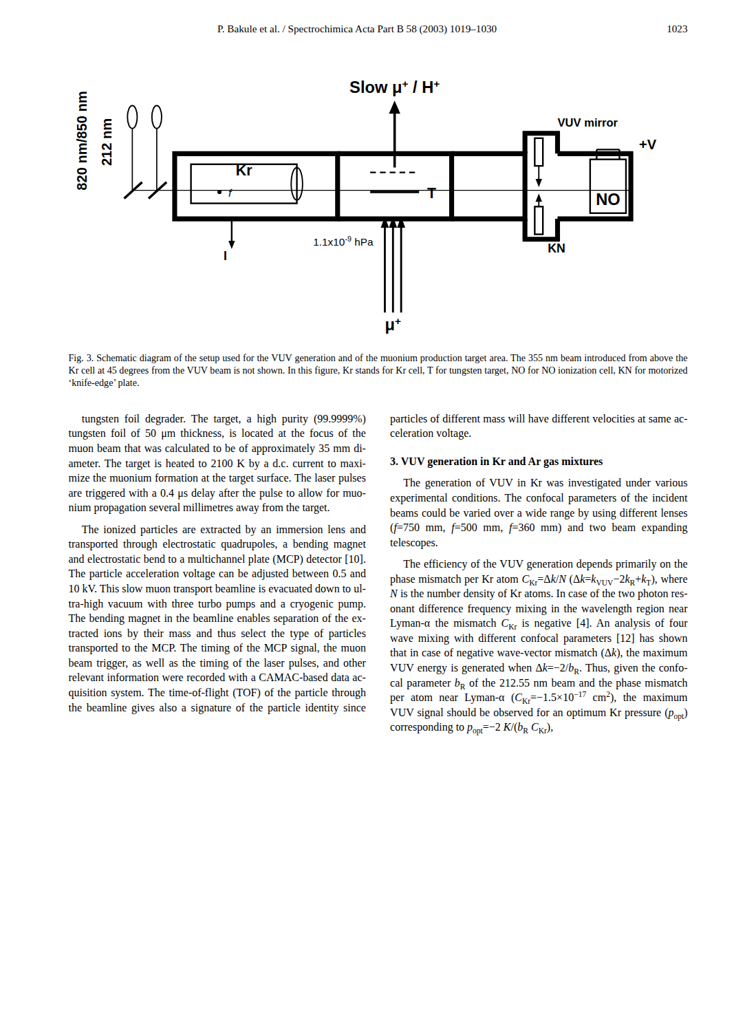P. Bakule et al. / Spectrochimica Acta Part B 58 (2003) 1019–1030
1023
Schematic diagram of the VUV generation setup and muonium production target area A vacuum chamber schematic: laser beams at 820/850 nm and 212 nm enter from the left through mirrors and a lens into a krypton cell (Kr), pass a tungsten target (T) where a muon beam enters from below, continue to a VUV mirror and a motorized knife-edge plate (KN), and end at a nitric oxide ionization cell (NO) held at +V. Slow muons or protons are emitted upward from the target region. Chamber pressure is 1.1 × 10⁻⁹ hPa. 820 nm/850 nm 212 nm Kr f I 1.1x10-9 hPa T Slow μ+ / H+ μ+ VUV mirror KN NO +V
Fig. 3. Schematic diagram of the setup used for the VUV generation and of the muonium production target area. The 355 nm beam introduced from above the Kr cell at 45 degrees from the VUV beam is not shown. In this figure, Kr stands for Kr cell, T for tungsten target, NO for NO ionization cell, KN for motorized ‘knife-edge’ plate.
tungsten foil degrader. The target, a high purity (99.9999%) tungsten foil of 50 μm thickness, is located at the focus of the muon beam that was calculated to be of approximately 35 mm diameter. The target is heated to 2100 K by a d.c. current to maximize the muonium formation at the target surface. The laser pulses are triggered with a 0.4 μs delay after the pulse to allow for muonium propagation several millimetres away from the target.
The ionized particles are extracted by an immersion lens and transported through electrostatic quadrupoles, a bending magnet and electrostatic bend to a multichannel plate (MCP) detector [10]. The particle acceleration voltage can be adjusted between 0.5 and 10 kV. This slow muon transport beamline is evacuated down to ultra-high vacuum with three turbo pumps and a cryogenic pump. The bending magnet in the beamline enables separation of the extracted ions by their mass and thus select the type of particles transported to the MCP. The timing of the MCP signal, the muon beam trigger, as well as the timing of the laser pulses, and other relevant information were recorded with a CAMAC-based data acquisition system. The time-of-flight (TOF) of the particle through the beamline gives also a signature of the particle identity since particles of different mass will have different velocities at same acceleration voltage.
3. VUV generation in Kr and Ar gas mixtures
The generation of VUV in Kr was investigated under various experimental conditions. The confocal parameters of the incident beams could be varied over a wide range by using different lenses (f=750 mm, f=500 mm, f=360 mm) and two beam expanding telescopes.
The efficiency of the VUV generation depends primarily on the phase mismatch per Kr atom CKr=Δk/N (Δk=kVUV−2kR+kT), where N is the number density of Kr atoms. In case of the two photon resonant difference frequency mixing in the wavelength region near Lyman-α the mismatch CKr is negative [4]. An analysis of four wave mixing with different confocal parameters [12] has shown that in case of negative wave-vector mismatch (Δk), the maximum VUV energy is generated when Δk=−2/bR. Thus, given the confocal parameter bR of the 212.55 nm beam and the phase mismatch per atom near Lyman-α (CKr=−1.5×10−17 cm2), the maximum VUV signal should be observed for an optimum Kr pressure (popt) corresponding to popt=−2 K/(bR CKr),